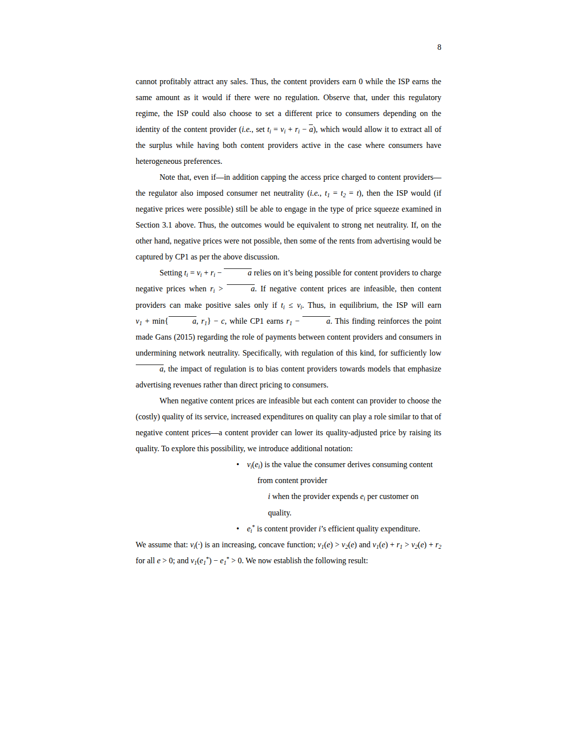8
cannot profitably attract any sales. Thus, the content providers earn 0 while the ISP earns the same amount as it would if there were no regulation. Observe that, under this regulatory regime, the ISP could also choose to set a different price to consumers depending on the identity of the content provider (i.e., set ti = vi + ri − a), which would allow it to extract all of the surplus while having both content providers active in the case where consumers have heterogeneous preferences.
Note that, even if—in addition capping the access price charged to content providers—the regulator also imposed consumer net neutrality (i.e., t1 = t2 = t), then the ISP would (if negative prices were possible) still be able to engage in the type of price squeeze examined in Section 3.1 above. Thus, the outcomes would be equivalent to strong net neutrality. If, on the other hand, negative prices were not possible, then some of the rents from advertising would be captured by CP1 as per the above discussion.
Setting ti = vi + ri − a relies on it’s being possible for content providers to charge negative prices when ri > a. If negative content prices are infeasible, then content providers can make positive sales only if ti ≤ vi. Thus, in equilibrium, the ISP will earn v1 + min{a, r1} − c, while CP1 earns r1 − a. This finding reinforces the point made Gans (2015) regarding the role of payments between content providers and consumers in undermining network neutrality. Specifically, with regulation of this kind, for sufficiently low a, the impact of regulation is to bias content providers towards models that emphasize advertising revenues rather than direct pricing to consumers.
When negative content prices are infeasible but each content can provider to choose the (costly) quality of its service, increased expenditures on quality can play a role similar to that of negative content prices—a content provider can lower its quality-adjusted price by raising its quality. To explore this possibility, we introduce additional notation:
vi(ei) is the value the consumer derives consuming content from content provider i when the provider expends ei per customer on quality.
ei* is content provider i’s efficient quality expenditure.
We assume that: vi(·) is an increasing, concave function; v1(e) > v2(e) and v1(e) + r1 > v2(e) + r2 for all e > 0; and v1(e1*) − e1* > 0. We now establish the following result: